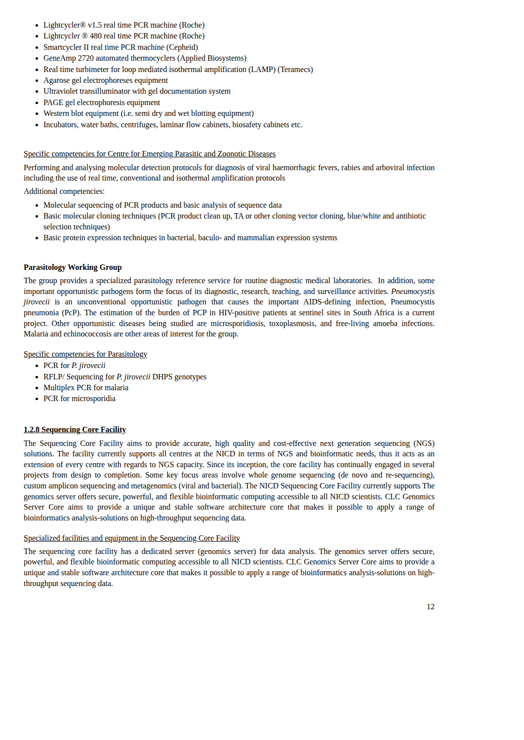Lightcycler® v1.5 real time PCR machine (Roche)
Lightcycler ® 480 real time PCR machine (Roche)
Smartcycler II real time PCR machine (Cepheid)
GeneAmp 2720 automated thermocyclers (Applied Biosystems)
Real time turbimeter for loop mediated isothermal amplification (LAMP) (Teramecs)
Agarose gel electrophoreses equipment
Ultraviolet transilluminator with gel documentation system
PAGE gel electrophoresis equipment
Western blot equipment (i.e. semi dry and wet blotting equipment)
Incubators, water baths, centrifuges, laminar flow cabinets, biosafety cabinets etc.
Specific competencies for Centre for Emerging Parasitic and Zoonotic Diseases
Performing and analysing molecular detection protocols for diagnosis of viral haemorrhagic fevers, rabies and arboviral infection including the use of real time, conventional and isothermal amplification protocols
Additional competencies:
Molecular sequencing of PCR products and basic analysis of sequence data
Basic molecular cloning techniques (PCR product clean up, TA or other cloning vector cloning, blue/white and antibiotic selection techniques)
Basic protein expression techniques in bacterial, baculo- and mammalian expression systems
Parasitology Working Group
The group provides a specialized parasitology reference service for routine diagnostic medical laboratories. In addition, some important opportunistic pathogens form the focus of its diagnostic, research, teaching, and surveillance activities. Pneumocystis jirovecii is an unconventional opportunistic pathogen that causes the important AIDS-defining infection, Pneumocystis pneumonia (PcP). The estimation of the burden of PCP in HIV-positive patients at sentinel sites in South Africa is a current project. Other opportunistic diseases being studied are microsporidiosis, toxoplasmosis, and free-living amoeba infections. Malaria and echinococcosis are other areas of interest for the group.
Specific competencies for Parasitology
PCR for P. jirovecii
RFLP/ Sequencing for P. jirovecii DHPS genotypes
Multiplex PCR for malaria
PCR for microsporidia
1.2.8 Sequencing Core Facility
The Sequencing Core Facility aims to provide accurate, high quality and cost-effective next generation sequencing (NGS) solutions. The facility currently supports all centres at the NICD in terms of NGS and bioinformatic needs, thus it acts as an extension of every centre with regards to NGS capacity. Since its inception, the core facility has continually engaged in several projects from design to completion. Some key focus areas involve whole genome sequencing (de novo and re-sequencing), custom amplicon sequencing and metagenomics (viral and bacterial). The NICD Sequencing Core Facility currently supports The genomics server offers secure, powerful, and flexible bioinformatic computing accessible to all NICD scientists. CLC Genomics Server Core aims to provide a unique and stable software architecture core that makes it possible to apply a range of bioinformatics analysis-solutions on high-throughput sequencing data.
Specialized facilities and equipment in the Sequencing Core Facility
The sequencing core facility has a dedicated server (genomics server) for data analysis. The genomics server offers secure, powerful, and flexible bioinformatic computing accessible to all NICD scientists. CLC Genomics Server Core aims to provide a unique and stable software architecture core that makes it possible to apply a range of bioinformatics analysis-solutions on high-throughput sequencing data.
12